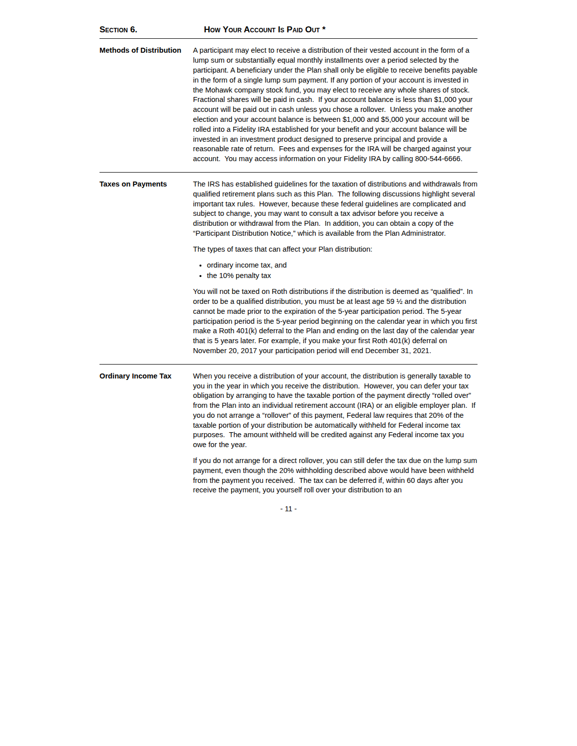Section 6.
How Your Account Is Paid Out *
Methods of Distribution
A participant may elect to receive a distribution of their vested account in the form of a lump sum or substantially equal monthly installments over a period selected by the participant. A beneficiary under the Plan shall only be eligible to receive benefits payable in the form of a single lump sum payment. If any portion of your account is invested in the Mohawk company stock fund, you may elect to receive any whole shares of stock. Fractional shares will be paid in cash. If your account balance is less than $1,000 your account will be paid out in cash unless you chose a rollover. Unless you make another election and your account balance is between $1,000 and $5,000 your account will be rolled into a Fidelity IRA established for your benefit and your account balance will be invested in an investment product designed to preserve principal and provide a reasonable rate of return. Fees and expenses for the IRA will be charged against your account. You may access information on your Fidelity IRA by calling 800-544-6666.
Taxes on Payments
The IRS has established guidelines for the taxation of distributions and withdrawals from qualified retirement plans such as this Plan. The following discussions highlight several important tax rules. However, because these federal guidelines are complicated and subject to change, you may want to consult a tax advisor before you receive a distribution or withdrawal from the Plan. In addition, you can obtain a copy of the “Participant Distribution Notice,” which is available from the Plan Administrator.
The types of taxes that can affect your Plan distribution:
ordinary income tax, and
the 10% penalty tax
You will not be taxed on Roth distributions if the distribution is deemed as “qualified”. In order to be a qualified distribution, you must be at least age 59 ½ and the distribution cannot be made prior to the expiration of the 5-year participation period. The 5-year participation period is the 5-year period beginning on the calendar year in which you first make a Roth 401(k) deferral to the Plan and ending on the last day of the calendar year that is 5 years later. For example, if you make your first Roth 401(k) deferral on November 20, 2017 your participation period will end December 31, 2021.
Ordinary Income Tax
When you receive a distribution of your account, the distribution is generally taxable to you in the year in which you receive the distribution. However, you can defer your tax obligation by arranging to have the taxable portion of the payment directly “rolled over” from the Plan into an individual retirement account (IRA) or an eligible employer plan. If you do not arrange a “rollover” of this payment, Federal law requires that 20% of the taxable portion of your distribution be automatically withheld for Federal income tax purposes. The amount withheld will be credited against any Federal income tax you owe for the year.
If you do not arrange for a direct rollover, you can still defer the tax due on the lump sum payment, even though the 20% withholding described above would have been withheld from the payment you received. The tax can be deferred if, within 60 days after you receive the payment, you yourself roll over your distribution to an
- 11 -